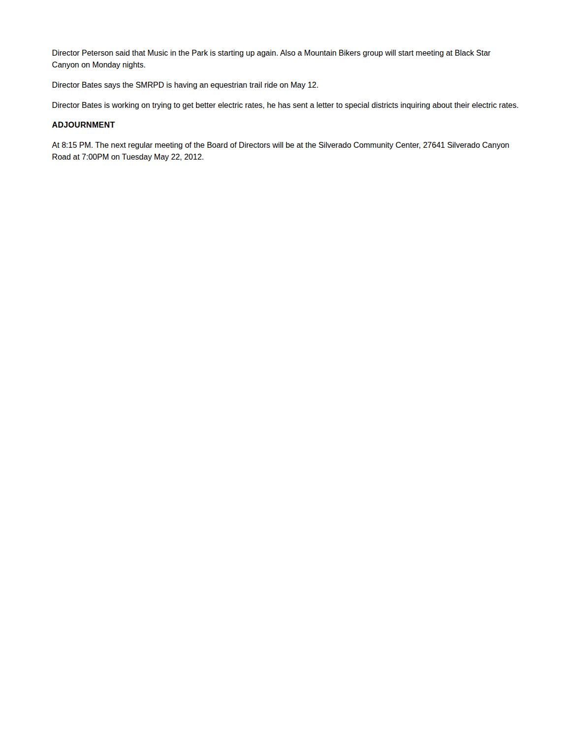Director Peterson said that Music in the Park is starting up again. Also a Mountain Bikers group will start meeting at Black Star Canyon on Monday nights.
Director Bates says the SMRPD is having an equestrian trail ride on May 12.
Director Bates is working on trying to get better electric rates, he has sent a letter to special districts inquiring about their electric rates.
ADJOURNMENT
At 8:15 PM. The next regular meeting of the Board of Directors will be at the Silverado Community Center, 27641 Silverado Canyon Road at 7:00PM on Tuesday May 22, 2012.